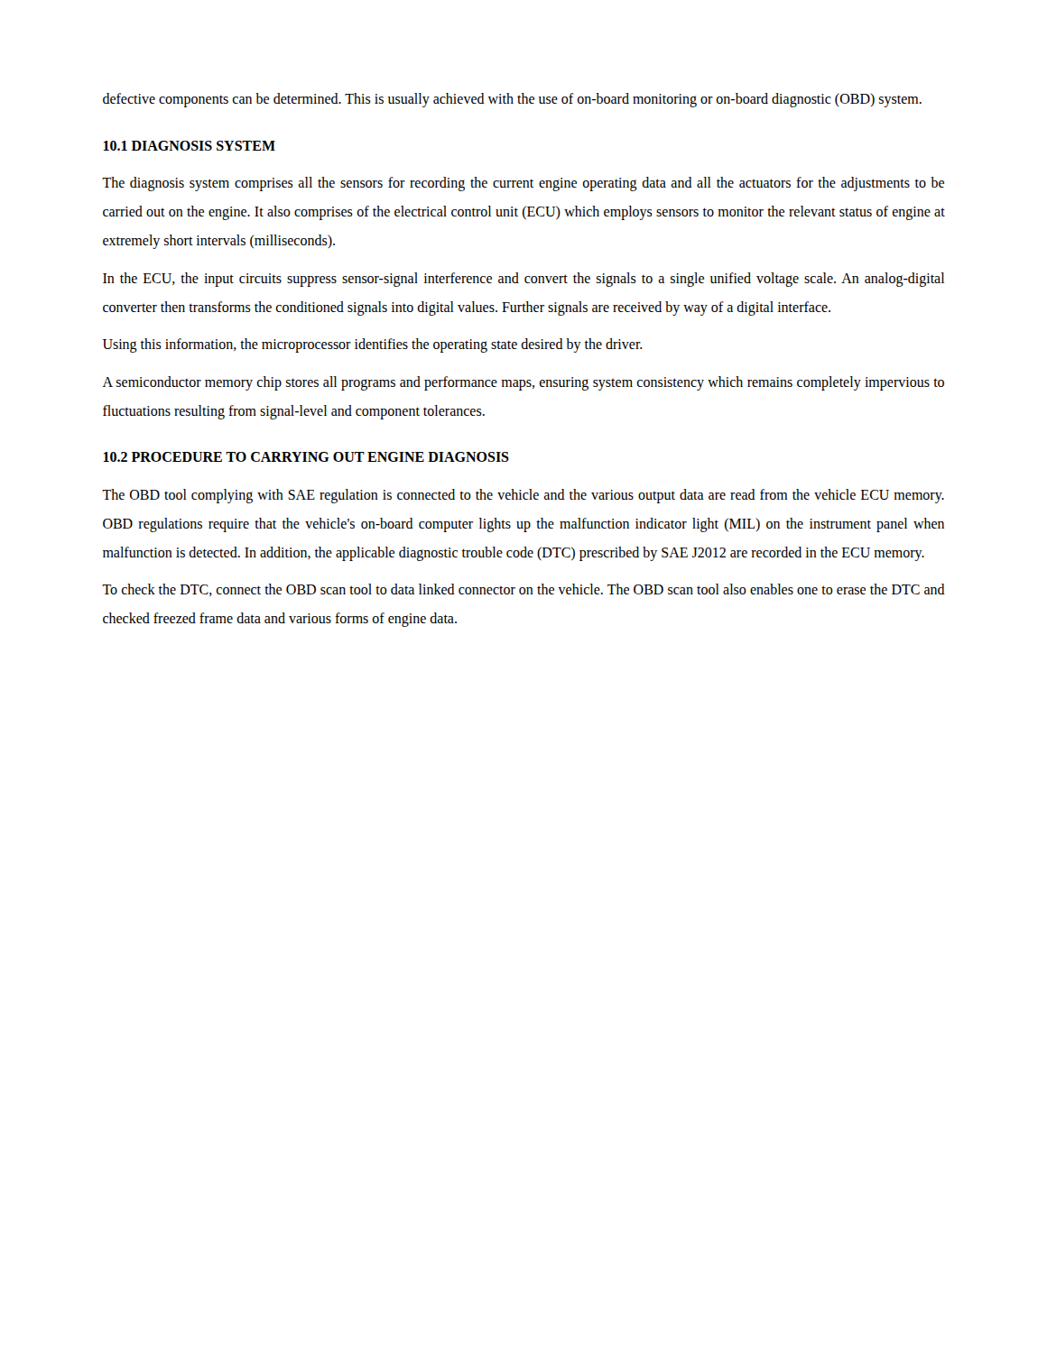defective components can be determined. This is usually achieved with the use of on-board monitoring or on-board diagnostic (OBD) system.
10.1 DIAGNOSIS SYSTEM
The diagnosis system comprises all the sensors for recording the current engine operating data and all the actuators for the adjustments to be carried out on the engine. It also comprises of the electrical control unit (ECU) which employs sensors to monitor the relevant status of engine at extremely short intervals (milliseconds).
In the ECU, the input circuits suppress sensor-signal interference and convert the signals to a single unified voltage scale. An analog-digital converter then transforms the conditioned signals into digital values. Further signals are received by way of a digital interface.
Using this information, the microprocessor identifies the operating state desired by the driver.
A semiconductor memory chip stores all programs and performance maps, ensuring system consistency which remains completely impervious to fluctuations resulting from signal-level and component tolerances.
10.2 PROCEDURE TO CARRYING OUT ENGINE DIAGNOSIS
The OBD tool complying with SAE regulation is connected to the vehicle and the various output data are read from the vehicle ECU memory. OBD regulations require that the vehicle's on-board computer lights up the malfunction indicator light (MIL) on the instrument panel when malfunction is detected. In addition, the applicable diagnostic trouble code (DTC) prescribed by SAE J2012 are recorded in the ECU memory.
To check the DTC, connect the OBD scan tool to data linked connector on the vehicle. The OBD scan tool also enables one to erase the DTC and checked freezed frame data and various forms of engine data.